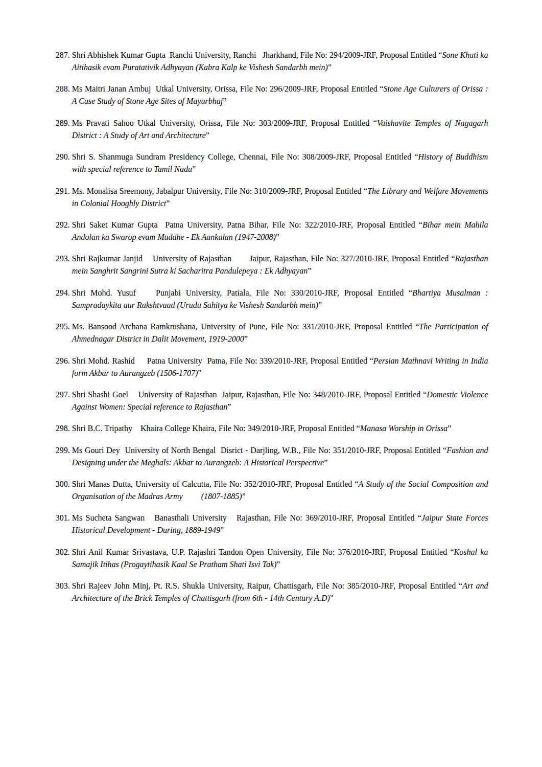Shri Abhishek Kumar Gupta Ranchi University, Ranchi Jharkhand, File No: 294/2009-JRF, Proposal Entitled “Sone Khati ka Aitihasik evam Puratativik Adhyayan (Kabra Kalp ke Vishesh Sandarbh mein)”
Ms Maitri Janan Ambuj Utkal University, Orissa, File No: 296/2009-JRF, Proposal Entitled “Stone Age Culturers of Orissa : A Case Study of Stone Age Sites of Mayurbhaj”
Ms Pravati Sahoo Utkal University, Orissa, File No: 303/2009-JRF, Proposal Entitled “Vaishavite Temples of Nagagarh District : A Study of Art and Architecture”
Shri S. Shanmuga Sundram Presidency College, Chennai, File No: 308/2009-JRF, Proposal Entitled “History of Buddhism with special reference to Tamil Nadu”
Ms. Monalisa Sreemony, Jabalpur University, File No: 310/2009-JRF, Proposal Entitled “The Library and Welfare Movements in Colonial Hooghly District”
Shri Saket Kumar Gupta Patna University, Patna Bihar, File No: 322/2010-JRF, Proposal Entitled “Bihar mein Mahila Andolan ka Swarop evam Muddhe - Ek Aankalan (1947-2008)”
Shri Rajkumar Janjid University of Rajasthan Jaipur, Rajasthan, File No: 327/2010-JRF, Proposal Entitled “Rajasthan mein Sanghrit Sangrini Sutra ki Sacharitra Pandulepeya : Ek Adhyayan”
Shri Mohd. Yusuf Punjabi University, Patiala, File No: 330/2010-JRF, Proposal Entitled “Bhartiya Musalman : Sampradaykita aur Rakshtvaad (Urudu Sahitya ke Vishesh Sandarbh mein)”
Ms. Bansood Archana Ramkrushana, University of Pune, File No: 331/2010-JRF, Proposal Entitled “The Participation of Ahmednagar District in Dalit Movement, 1919-2000”
Shri Mohd. Rashid Patna University Patna, File No: 339/2010-JRF, Proposal Entitled “Persian Mathnavi Writing in India form Akbar to Aurangzeb (1506-1707)”
Shri Shashi Goel University of Rajasthan Jaipur, Rajasthan, File No: 348/2010-JRF, Proposal Entitled “Domestic Violence Against Women: Special reference to Rajasthan”
Shri B.C. Tripathy Khaira College Khaira, File No: 349/2010-JRF, Proposal Entitled “Manasa Worship in Orissa”
Ms Gouri Dey University of North Bengal Disrict - Darjling, W.B., File No: 351/2010-JRF, Proposal Entitled “Fashion and Designing under the Meghals: Akbar to Aurangzeb: A Historical Perspective”
Shri Manas Dutta, University of Calcutta, File No: 352/2010-JRF, Proposal Entitled “A Study of the Social Composition and Organisation of the Madras Army (1807-1885)”
Ms Sucheta Sangwan Banasthali University Rajasthan, File No: 369/2010-JRF, Proposal Entitled “Jaipur State Forces Historical Development - During, 1889-1949”
Shri Anil Kumar Srivastava, U.P. Rajashri Tandon Open University, File No: 376/2010-JRF, Proposal Entitled “Koshal ka Samajik Itihas (Progaytihasik Kaal Se Pratham Shati Isvi Tak)”
Shri Rajeev John Minj, Pt. R.S. Shukla University, Raipur, Chattisgarh, File No: 385/2010-JRF, Proposal Entitled “Art and Architecture of the Brick Temples of Chattisgarh (from 6th - 14th Century A.D)”